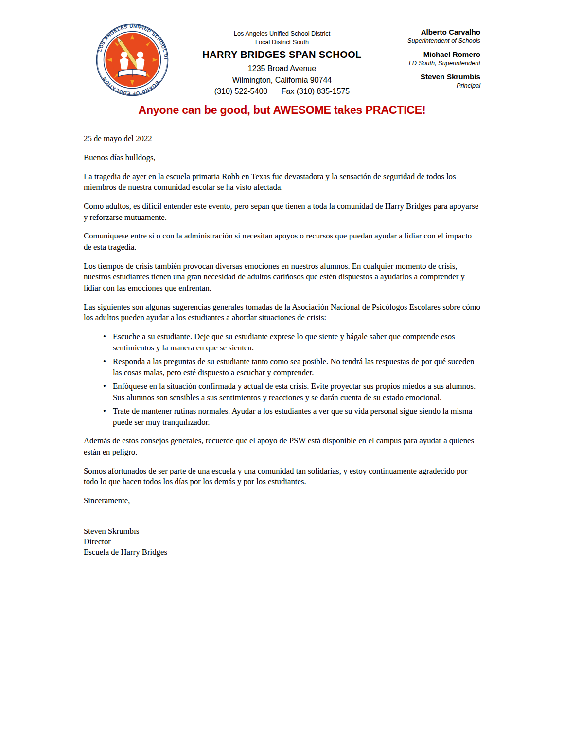LOS ANGELES UNIFIED SCHOOL DISTRICT BOARD OF EDUCATION
Los Angeles Unified School District
Local District South
HARRY BRIDGES SPAN SCHOOL
1235 Broad Avenue
Wilmington, California 90744
(310) 522-5400 Fax (310) 835-1575
Alberto Carvalho
Superintendent of Schools
Michael Romero
LD South, Superintendent
Steven Skrumbis
Principal
Anyone can be good, but AWESOME takes PRACTICE!
25 de mayo del 2022
Buenos días bulldogs,
La tragedia de ayer en la escuela primaria Robb en Texas fue devastadora y la sensación de seguridad de todos los miembros de nuestra comunidad escolar se ha visto afectada.
Como adultos, es difícil entender este evento, pero sepan que tienen a toda la comunidad de Harry Bridges para apoyarse y reforzarse mutuamente.
Comuníquese entre sí o con la administración si necesitan apoyos o recursos que puedan ayudar a lidiar con el impacto de esta tragedia.
Los tiempos de crisis también provocan diversas emociones en nuestros alumnos. En cualquier momento de crisis, nuestros estudiantes tienen una gran necesidad de adultos cariñosos que estén dispuestos a ayudarlos a comprender y lidiar con las emociones que enfrentan.
Las siguientes son algunas sugerencias generales tomadas de la Asociación Nacional de Psicólogos Escolares sobre cómo los adultos pueden ayudar a los estudiantes a abordar situaciones de crisis:
Escuche a su estudiante. Deje que su estudiante exprese lo que siente y hágale saber que comprende esos sentimientos y la manera en que se sienten.
Responda a las preguntas de su estudiante tanto como sea posible. No tendrá las respuestas de por qué suceden las cosas malas, pero esté dispuesto a escuchar y comprender.
Enfóquese en la situación confirmada y actual de esta crisis. Evite proyectar sus propios miedos a sus alumnos. Sus alumnos son sensibles a sus sentimientos y reacciones y se darán cuenta de su estado emocional.
Trate de mantener rutinas normales. Ayudar a los estudiantes a ver que su vida personal sigue siendo la misma puede ser muy tranquilizador.
Además de estos consejos generales, recuerde que el apoyo de PSW está disponible en el campus para ayudar a quienes están en peligro.
Somos afortunados de ser parte de una escuela y una comunidad tan solidarias, y estoy continuamente agradecido por todo lo que hacen todos los días por los demás y por los estudiantes.
Sinceramente,
Steven Skrumbis
Director
Escuela de Harry Bridges